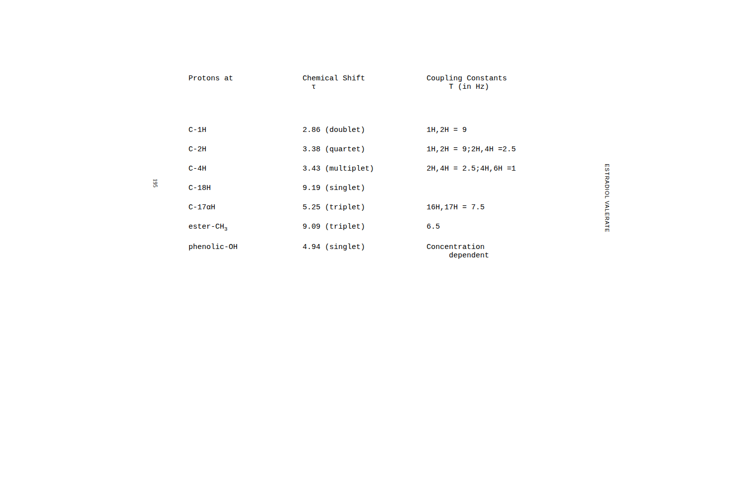195
ESTRADIOL VALERATE
| Protons at | Chemical Shift τ | Coupling Constants T (in Hz) |
| --- | --- | --- |
| C-1H | 2.86 (doublet) | 1H,2H = 9 |
| C-2H | 3.38 (quartet) | 1H,2H = 9;2H,4H =2.5 |
| C-4H | 3.43 (multiplet) | 2H,4H = 2.5;4H,6H =1 |
| C-18H | 9.19 (singlet) | |
| C-17αH | 5.25 (triplet) | 16H,17H = 7.5 |
| ester-CH 3 | 9.09 (triplet) | 6.5 |
| phenolic-OH | 4.94 (singlet) | Concentration dependent |